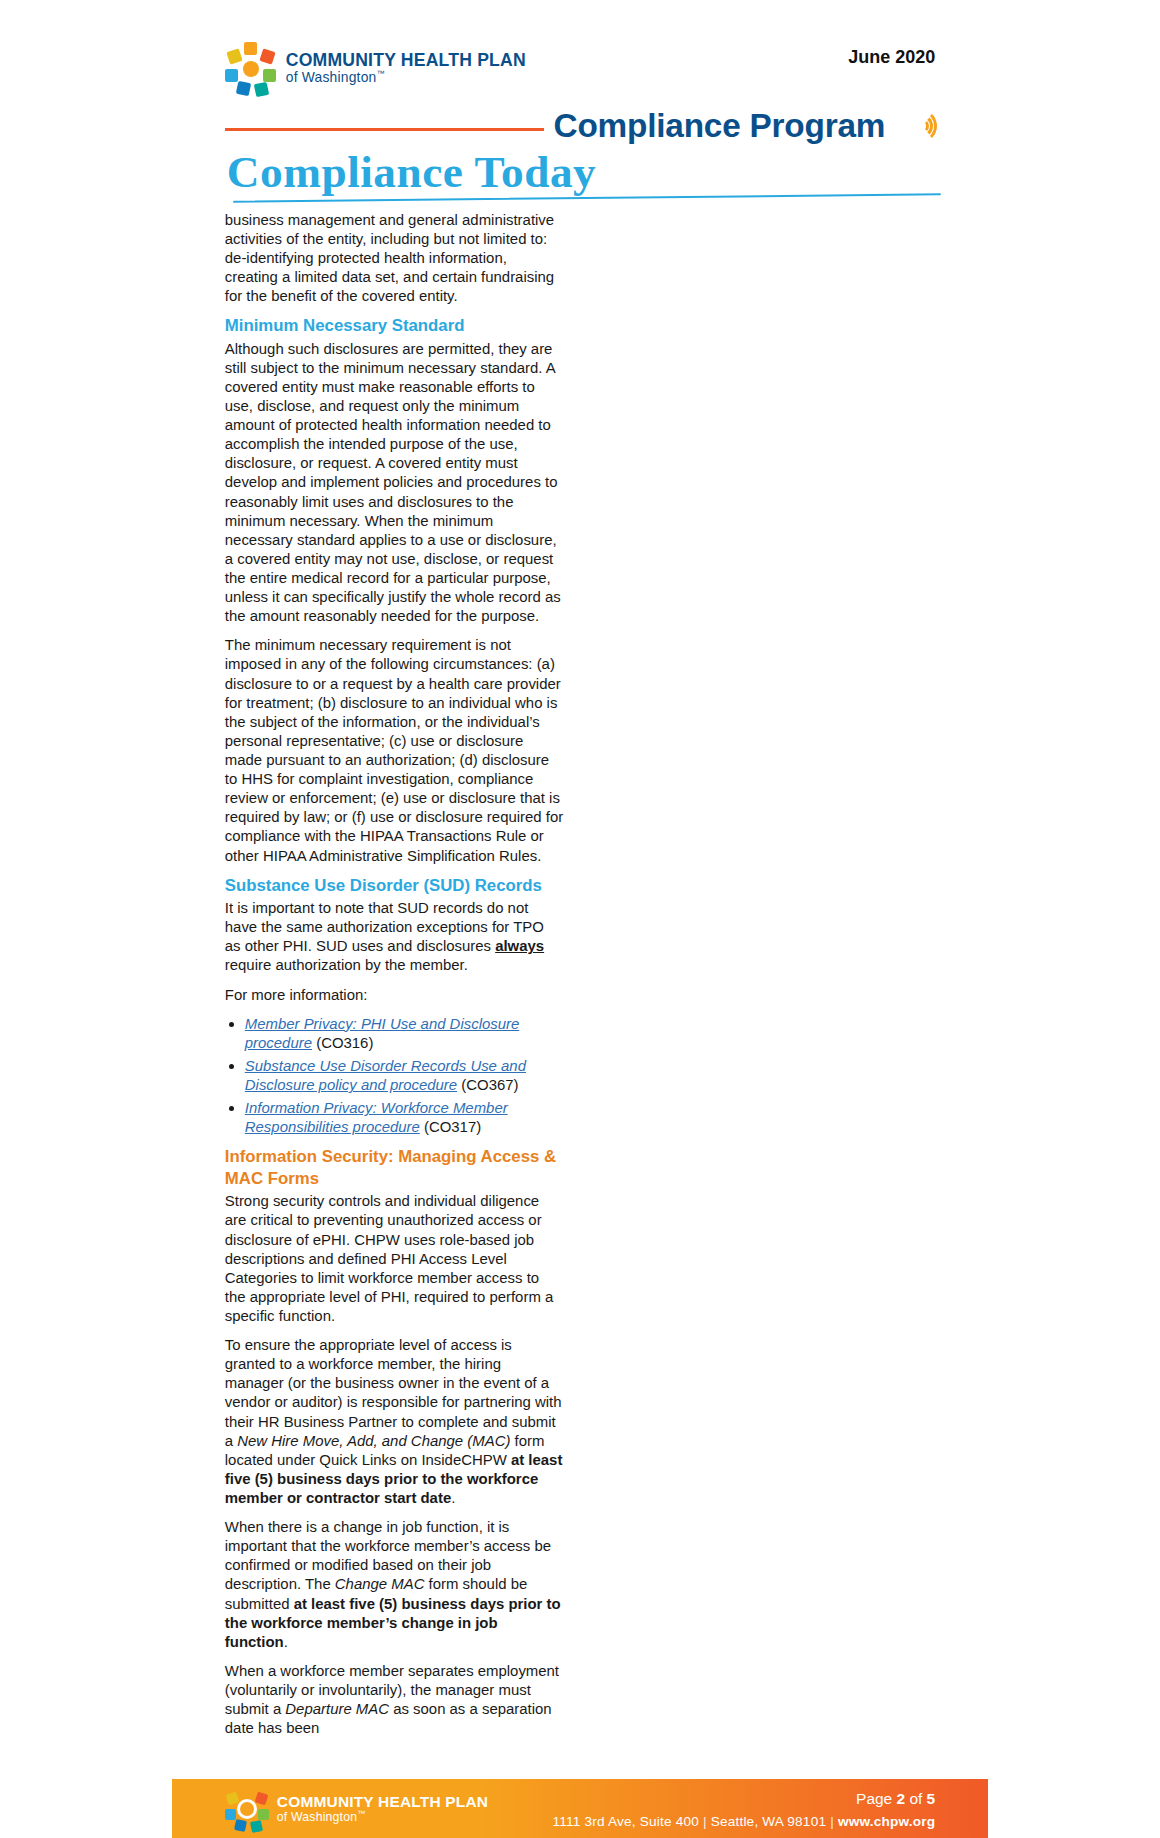Community Health Plan of Washington™
June 2020
Compliance Program
Compliance Today
business management and general administrative activities of the entity, including but not limited to: de-identifying protected health information, creating a limited data set, and certain fundraising for the benefit of the covered entity.
Minimum Necessary Standard
Although such disclosures are permitted, they are still subject to the minimum necessary standard. A covered entity must make reasonable efforts to use, disclose, and request only the minimum amount of protected health information needed to accomplish the intended purpose of the use, disclosure, or request. A covered entity must develop and implement policies and procedures to reasonably limit uses and disclosures to the minimum necessary. When the minimum necessary standard applies to a use or disclosure, a covered entity may not use, disclose, or request the entire medical record for a particular purpose, unless it can specifically justify the whole record as the amount reasonably needed for the purpose.
The minimum necessary requirement is not imposed in any of the following circumstances: (a) disclosure to or a request by a health care provider for treatment; (b) disclosure to an individual who is the subject of the information, or the individual’s personal representative; (c) use or disclosure made pursuant to an authorization; (d) disclosure to HHS for complaint investigation, compliance review or enforcement; (e) use or disclosure that is required by law; or (f) use or disclosure required for compliance with the HIPAA Transactions Rule or other HIPAA Administrative Simplification Rules.
Substance Use Disorder (SUD) Records
It is important to note that SUD records do not have the same authorization exceptions for TPO as other PHI. SUD uses and disclosures always require authorization by the member.
For more information:
Member Privacy: PHI Use and Disclosure procedure (CO316)
Substance Use Disorder Records Use and Disclosure policy and procedure (CO367)
Information Privacy: Workforce Member Responsibilities procedure (CO317)
Information Security: Managing Access & MAC Forms
Strong security controls and individual diligence are critical to preventing unauthorized access or disclosure of ePHI. CHPW uses role-based job descriptions and defined PHI Access Level Categories to limit workforce member access to the appropriate level of PHI, required to perform a specific function.
To ensure the appropriate level of access is granted to a workforce member, the hiring manager (or the business owner in the event of a vendor or auditor) is responsible for partnering with their HR Business Partner to complete and submit a New Hire Move, Add, and Change (MAC) form located under Quick Links on InsideCHPW at least five (5) business days prior to the workforce member or contractor start date.
When there is a change in job function, it is important that the workforce member’s access be confirmed or modified based on their job description. The Change MAC form should be submitted at least five (5) business days prior to the workforce member’s change in job function.
When a workforce member separates employment (voluntarily or involuntarily), the manager must submit a Departure MAC as soon as a separation date has been
Community Health Plan of Washington™
Page 2 of 5
1111 3rd Ave, Suite 400|Seattle, WA 98101|www.chpw.org